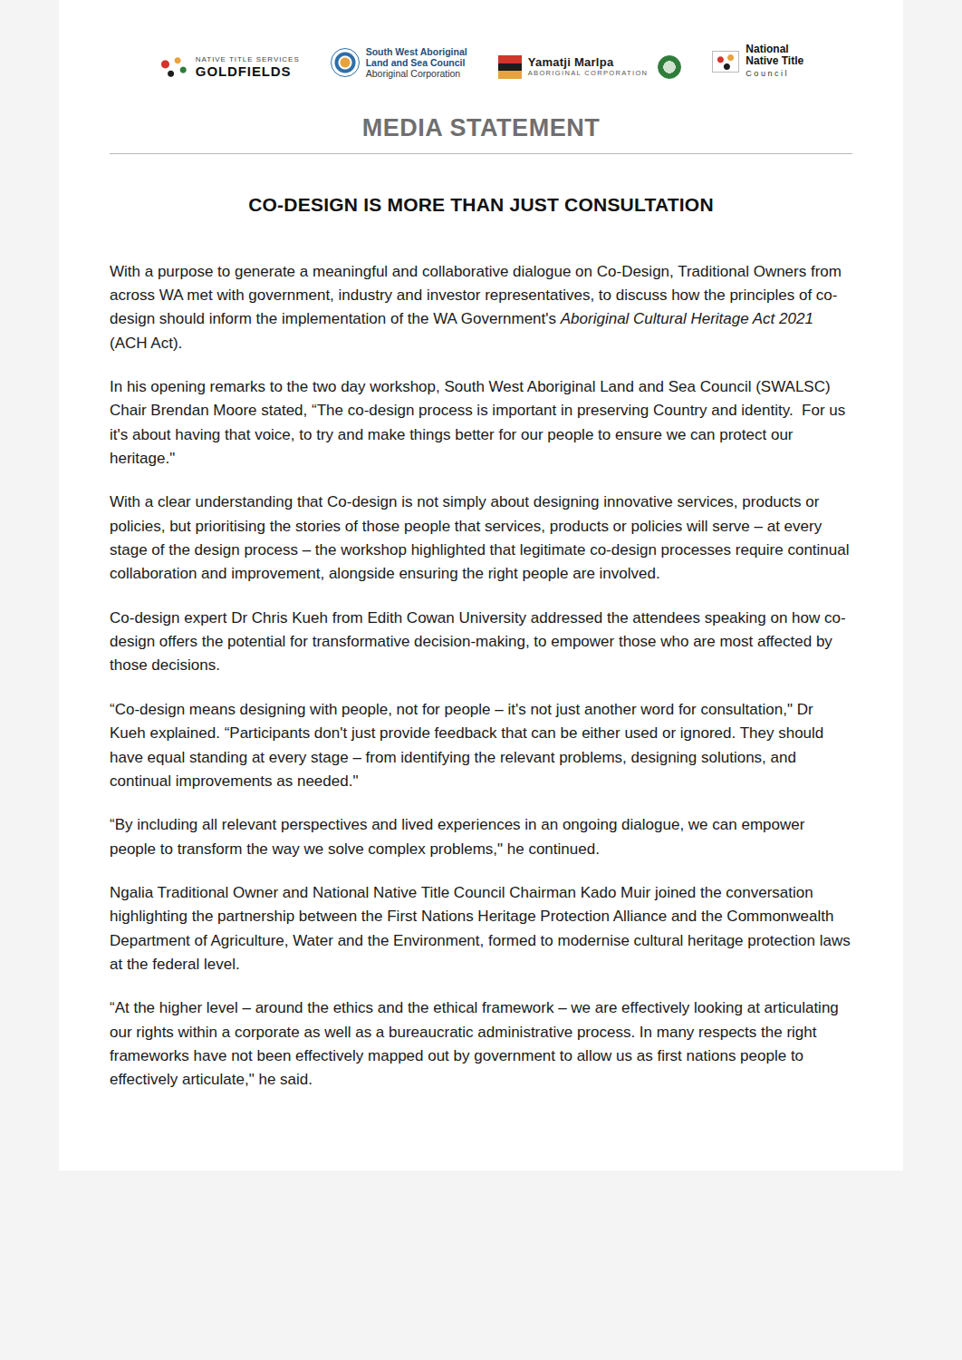NATIVE TITLE SERVICES
GOLDFIELDS
South West Aboriginal Land and Sea Council Aboriginal Corporation
Yamatji Marlpa ABORIGINAL CORPORATION
National Native Title Council
MEDIA STATEMENT
CO-DESIGN IS MORE THAN JUST CONSULTATION
With a purpose to generate a meaningful and collaborative dialogue on Co-Design, Traditional Owners from across WA met with government, industry and investor representatives, to discuss how the principles of co-design should inform the implementation of the WA Government's Aboriginal Cultural Heritage Act 2021 (ACH Act).
In his opening remarks to the two day workshop, South West Aboriginal Land and Sea Council (SWALSC) Chair Brendan Moore stated, “The co-design process is important in preserving Country and identity. For us it's about having that voice, to try and make things better for our people to ensure we can protect our heritage."
With a clear understanding that Co-design is not simply about designing innovative services, products or policies, but prioritising the stories of those people that services, products or policies will serve – at every stage of the design process – the workshop highlighted that legitimate co-design processes require continual collaboration and improvement, alongside ensuring the right people are involved.
Co-design expert Dr Chris Kueh from Edith Cowan University addressed the attendees speaking on how co-design offers the potential for transformative decision-making, to empower those who are most affected by those decisions.
“Co-design means designing with people, not for people – it's not just another word for consultation," Dr Kueh explained. “Participants don't just provide feedback that can be either used or ignored. They should have equal standing at every stage – from identifying the relevant problems, designing solutions, and continual improvements as needed."
“By including all relevant perspectives and lived experiences in an ongoing dialogue, we can empower people to transform the way we solve complex problems," he continued.
Ngalia Traditional Owner and National Native Title Council Chairman Kado Muir joined the conversation highlighting the partnership between the First Nations Heritage Protection Alliance and the Commonwealth Department of Agriculture, Water and the Environment, formed to modernise cultural heritage protection laws at the federal level.
“At the higher level – around the ethics and the ethical framework – we are effectively looking at articulating our rights within a corporate as well as a bureaucratic administrative process. In many respects the right frameworks have not been effectively mapped out by government to allow us as first nations people to effectively articulate," he said.